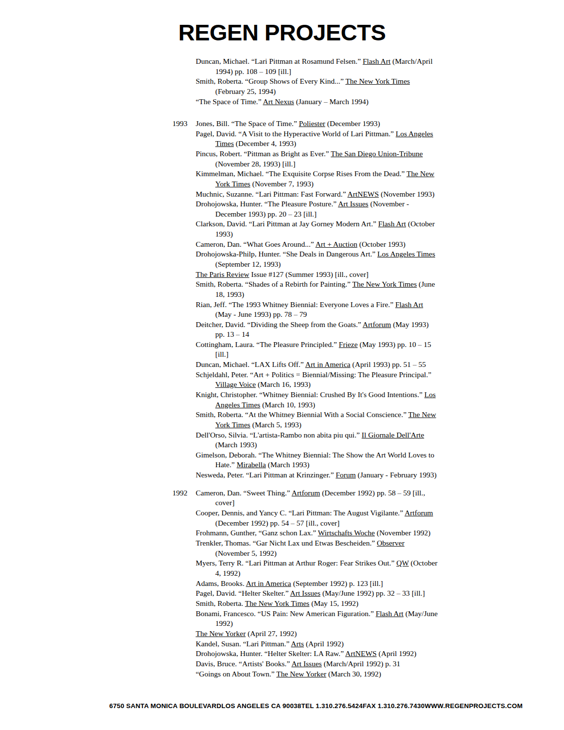REGEN PROJECTS
Duncan, Michael. “Lari Pittman at Rosamund Felsen.” Flash Art (March/April 1994) pp. 108 – 109 [ill.]
Smith, Roberta. “Group Shows of Every Kind...” The New York Times (February 25, 1994)
“The Space of Time.” Art Nexus (January – March 1994)
1993
Jones, Bill. “The Space of Time.” Poliester (December 1993)
Pagel, David. “A Visit to the Hyperactive World of Lari Pittman.” Los Angeles Times (December 4, 1993)
Pincus, Robert. “Pittman as Bright as Ever.” The San Diego Union-Tribune (November 28, 1993) [ill.]
Kimmelman, Michael. “The Exquisite Corpse Rises From the Dead.” The New York Times (November 7, 1993)
Muchnic, Suzanne. “Lari Pittman: Fast Forward.” ArtNEWS (November 1993)
Drohojowska, Hunter. “The Pleasure Posture.” Art Issues (November - December 1993) pp. 20 – 23 [ill.]
Clarkson, David. “Lari Pittman at Jay Gorney Modern Art.” Flash Art (October 1993)
Cameron, Dan. “What Goes Around...” Art + Auction (October 1993)
Drohojowska-Philp, Hunter. “She Deals in Dangerous Art.” Los Angeles Times (September 12, 1993)
The Paris Review Issue #127 (Summer 1993) [ill., cover]
Smith, Roberta. “Shades of a Rebirth for Painting.” The New York Times (June 18, 1993)
Rian, Jeff. “The 1993 Whitney Biennial: Everyone Loves a Fire.” Flash Art (May - June 1993) pp. 78 – 79
Deitcher, David. “Dividing the Sheep from the Goats.” Artforum (May 1993) pp. 13 – 14
Cottingham, Laura. “The Pleasure Principled.” Frieze (May 1993) pp. 10 – 15 [ill.]
Duncan, Michael. “LAX Lifts Off.” Art in America (April 1993) pp. 51 – 55
Schjeldahl, Peter. “Art + Politics = Biennial/Missing: The Pleasure Principal.” Village Voice (March 16, 1993)
Knight, Christopher. “Whitney Biennial: Crushed By It's Good Intentions.” Los Angeles Times (March 10, 1993)
Smith, Roberta. “At the Whitney Biennial With a Social Conscience.” The New York Times (March 5, 1993)
Dell'Orso, Silvia. “L'artista-Rambo non abita piu qui.” Il Giornale Dell'Arte (March 1993)
Gimelson, Deborah. “The Whitney Biennial: The Show the Art World Loves to Hate.” Mirabella (March 1993)
Nesweda, Peter. “Lari Pittman at Krinzinger.” Forum (January - February 1993)
1992
Cameron, Dan. “Sweet Thing.” Artforum (December 1992) pp. 58 – 59 [ill., cover]
Cooper, Dennis, and Yancy C. “Lari Pittman: The August Vigilante.” Artforum (December 1992) pp. 54 – 57 [ill., cover]
Frohmann, Gunther, “Ganz schon Lax.” Wirtschafts Woche (November 1992)
Trenkler, Thomas. “Gar Nicht Lax und Etwas Bescheiden.” Observer (November 5, 1992)
Myers, Terry R. “Lari Pittman at Arthur Roger: Fear Strikes Out.” QW (October 4, 1992)
Adams, Brooks. Art in America (September 1992) p. 123 [ill.]
Pagel, David. “Helter Skelter.” Art Issues (May/June 1992) pp. 32 – 33 [ill.]
Smith, Roberta. The New York Times (May 15, 1992)
Bonami, Francesco. “US Pain: New American Figuration.” Flash Art (May/June 1992)
The New Yorker (April 27, 1992)
Kandel, Susan. “Lari Pittman.” Arts (April 1992)
Drohojowska, Hunter. “Helter Skelter: LA Raw.” ArtNEWS (April 1992)
Davis, Bruce. “Artists' Books.” Art Issues (March/April 1992) p. 31
“Goings on About Town.” The New Yorker (March 30, 1992)
6750 SANTA MONICA BOULEVARD LOS ANGELES CA 90038 TEL 1.310.276.5424 FAX 1.310.276.7430 WWW.REGENPROJECTS.COM